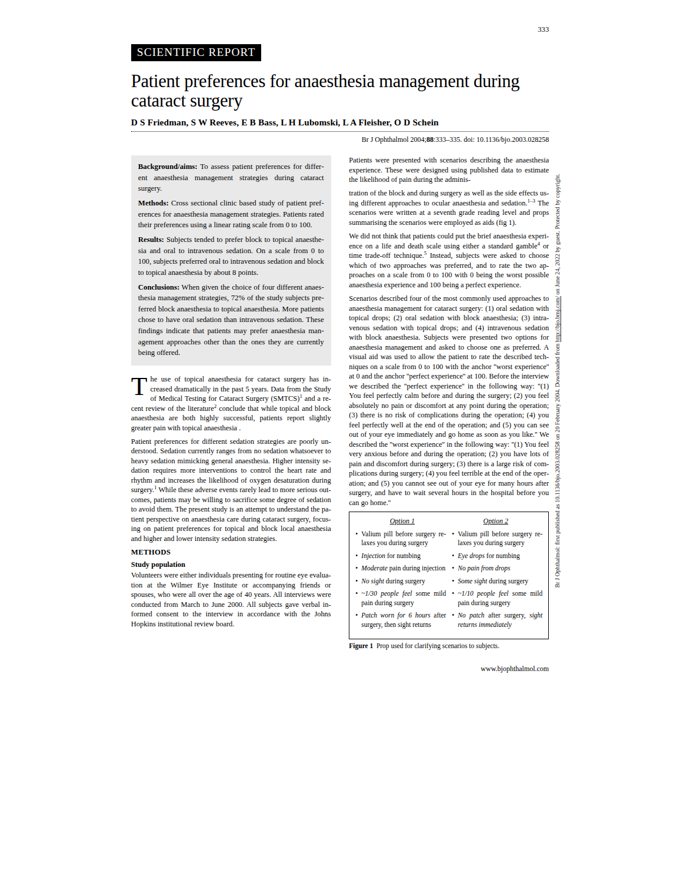Br J Ophthalmol: first published as 10.1136/bjo.2003.028258 on 20 February 2004. Downloaded from http://bjo.bmj.com/ on June 24, 2022 by guest. Protected by copyright.
333
SCIENTIFIC REPORT
Patient preferences for anaesthesia management during cataract surgery
D S Friedman, S W Reeves, E B Bass, L H Lubomski, L A Fleisher, O D Schein
Br J Ophthalmol 2004;88:333–335. doi: 10.1136/bjo.2003.028258
Background/aims: To assess patient preferences for different anaesthesia management strategies during cataract surgery.
Methods: Cross sectional clinic based study of patient preferences for anaesthesia management strategies. Patients rated their preferences using a linear rating scale from 0 to 100.
Results: Subjects tended to prefer block to topical anaesthesia and oral to intravenous sedation. On a scale from 0 to 100, subjects preferred oral to intravenous sedation and block to topical anaesthesia by about 8 points.
Conclusions: When given the choice of four different anaesthesia management strategies, 72% of the study subjects preferred block anaesthesia to topical anaesthesia. More patients chose to have oral sedation than intravenous sedation. These findings indicate that patients may prefer anaesthesia management approaches other than the ones they are currently being offered.
The use of topical anaesthesia for cataract surgery has increased dramatically in the past 5 years. Data from the Study of Medical Testing for Cataract Surgery (SMTCS)1 and a recent review of the literature2 conclude that while topical and block anaesthesia are both highly successful, patients report slightly greater pain with topical anaesthesia .
Patient preferences for different sedation strategies are poorly understood. Sedation currently ranges from no sedation whatsoever to heavy sedation mimicking general anaesthesia. Higher intensity sedation requires more interventions to control the heart rate and rhythm and increases the likelihood of oxygen desaturation during surgery.1 While these adverse events rarely lead to more serious outcomes, patients may be willing to sacrifice some degree of sedation to avoid them. The present study is an attempt to understand the patient perspective on anaesthesia care during cataract surgery, focusing on patient preferences for topical and block local anaesthesia and higher and lower intensity sedation strategies.
Methods
Study population
Volunteers were either individuals presenting for routine eye evaluation at the Wilmer Eye Institute or accompanying friends or spouses, who were all over the age of 40 years. All interviews were conducted from March to June 2000. All subjects gave verbal informed consent to the interview in accordance with the Johns Hopkins institutional review board.
Patients were presented with scenarios describing the anaesthesia experience. These were designed using published data to estimate the likelihood of pain during the adminis-
tration of the block and during surgery as well as the side effects using different approaches to ocular anaesthesia and sedation.1–3 The scenarios were written at a seventh grade reading level and props summarising the scenarios were employed as aids (fig 1).
We did not think that patients could put the brief anaesthesia experience on a life and death scale using either a standard gamble4 or time trade-off technique.5 Instead, subjects were asked to choose which of two approaches was preferred, and to rate the two approaches on a scale from 0 to 100 with 0 being the worst possible anaesthesia experience and 100 being a perfect experience.
Scenarios described four of the most commonly used approaches to anaesthesia management for cataract surgery: (1) oral sedation with topical drops; (2) oral sedation with block anaesthesia; (3) intravenous sedation with topical drops; and (4) intravenous sedation with block anaesthesia. Subjects were presented two options for anaesthesia management and asked to choose one as preferred. A visual aid was used to allow the patient to rate the described techniques on a scale from 0 to 100 with the anchor ''worst experience'' at 0 and the anchor ''perfect experience'' at 100. Before the interview we described the ''perfect experience'' in the following way: ''(1) You feel perfectly calm before and during the surgery; (2) you feel absolutely no pain or discomfort at any point during the operation; (3) there is no risk of complications during the operation; (4) you feel perfectly well at the end of the operation; and (5) you can see out of your eye immediately and go home as soon as you like.'' We described the ''worst experience'' in the following way: ''(1) You feel very anxious before and during the operation; (2) you have lots of pain and discomfort during surgery; (3) there is a large risk of complications during surgery; (4) you feel terrible at the end of the operation; and (5) you cannot see out of your eye for many hours after surgery, and have to wait several hours in the hospital before you can go home.''
Option 1 Option 2
Valium pill before surgery relaxes you during surgery
Injection for numbing
Moderate pain during injection
No sight during surgery
~1/30 people feel some mild pain during surgery
Patch worn for 6 hours after surgery, then sight returns
Valium pill before surgery relaxes you during surgery
Eye drops for numbing
No pain from drops
Some sight during surgery
~1/10 people feel some mild pain during surgery
No patch after surgery, sight returns immediately
Figure 1 Prop used for clarifying scenarios to subjects.
www.bjophthalmol.com